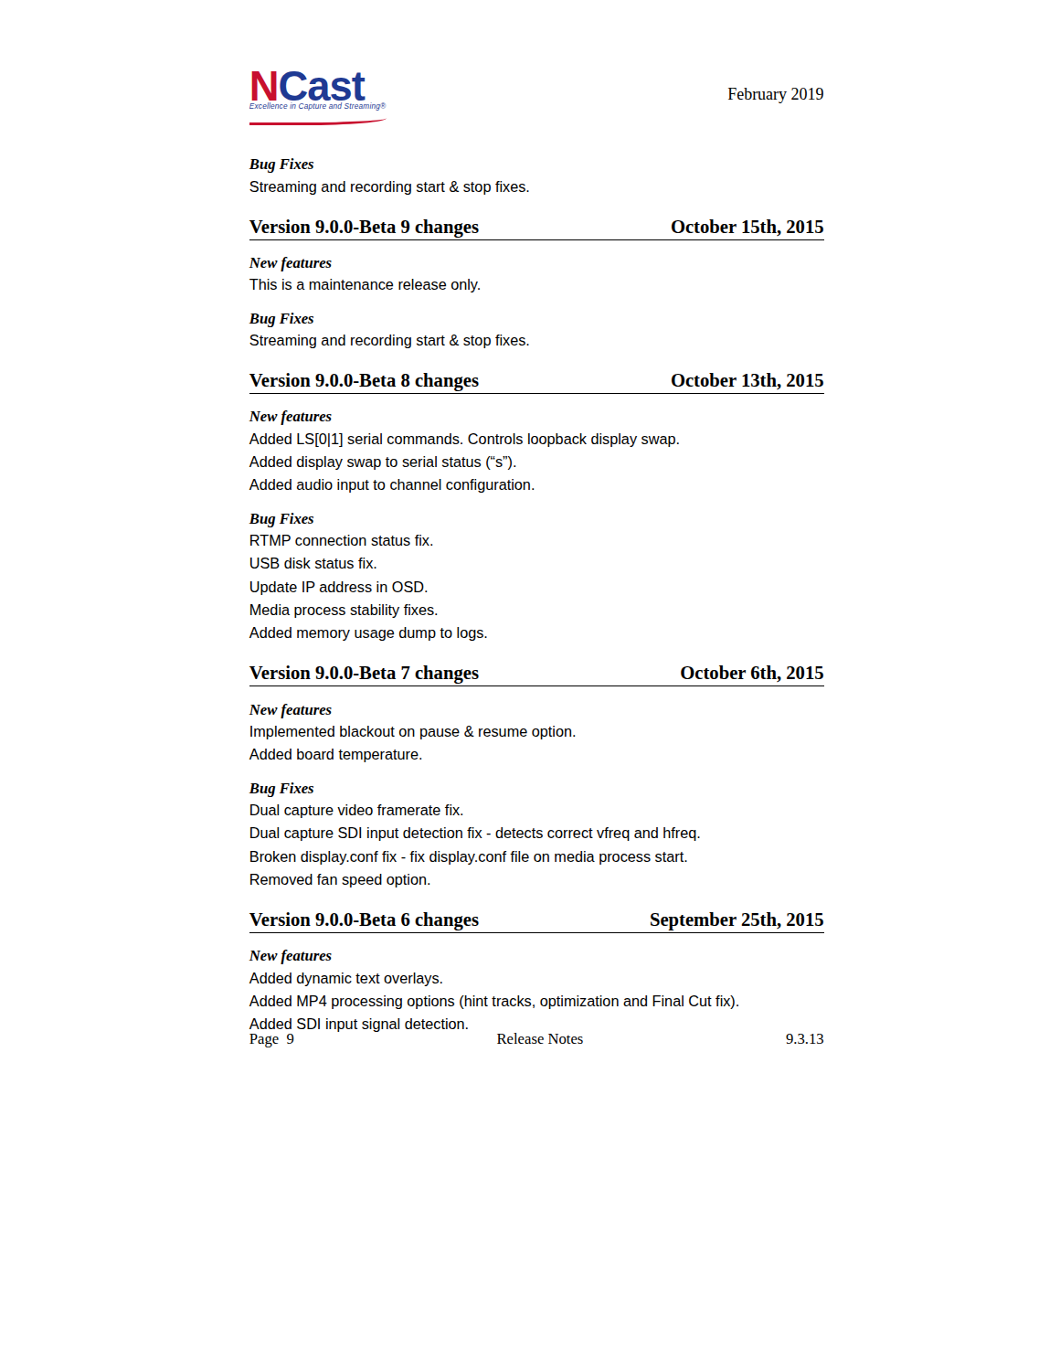NCast
Excellence in Capture and Streaming®
February 2019
Bug Fixes
Streaming and recording start & stop fixes.
Version 9.0.0-Beta 9 changes October 15th, 2015
New features
This is a maintenance release only.
Bug Fixes
Streaming and recording start & stop fixes.
Version 9.0.0-Beta 8 changes October 13th, 2015
New features
Added LS[0|1] serial commands. Controls loopback display swap.
Added display swap to serial status (“s”).
Added audio input to channel configuration.
Bug Fixes
RTMP connection status fix.
USB disk status fix.
Update IP address in OSD.
Media process stability fixes.
Added memory usage dump to logs.
Version 9.0.0-Beta 7 changes October 6th, 2015
New features
Implemented blackout on pause & resume option.
Added board temperature.
Bug Fixes
Dual capture video framerate fix.
Dual capture SDI input detection fix - detects correct vfreq and hfreq.
Broken display.conf fix - fix display.conf file on media process start.
Removed fan speed option.
Version 9.0.0-Beta 6 changes September 25th, 2015
New features
Added dynamic text overlays.
Added MP4 processing options (hint tracks, optimization and Final Cut fix).
Added SDI input signal detection.
Page 9
Release Notes
9.3.13